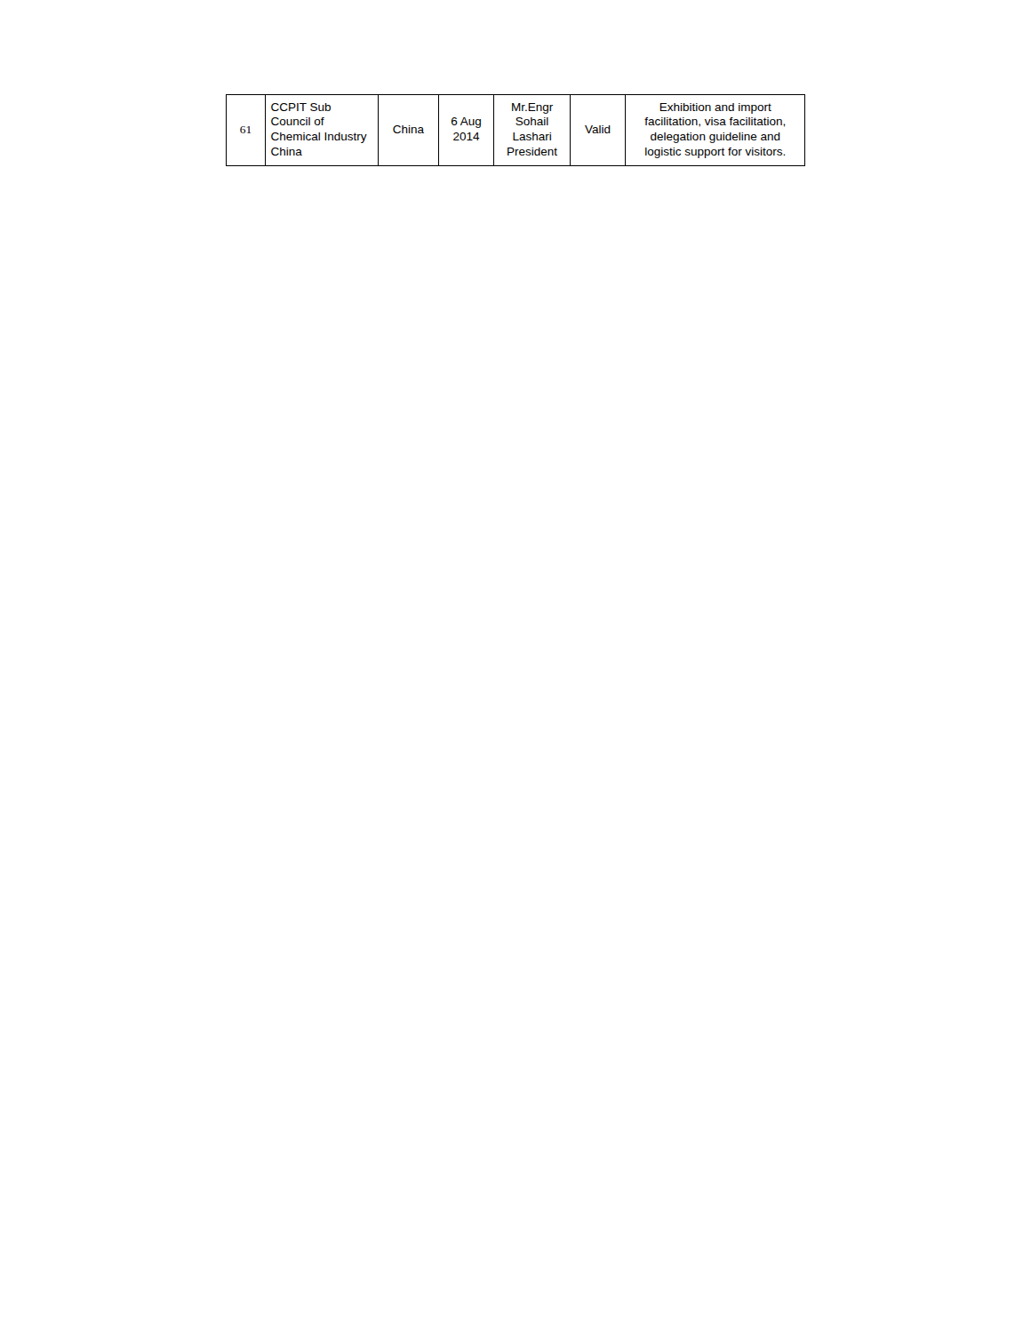| 61 | CCPIT Sub Council of Chemical Industry China | China | 6 Aug 2014 | Mr.Engr Sohail Lashari President | Valid | Exhibition and import facilitation, visa facilitation, delegation guideline and logistic support for visitors. |